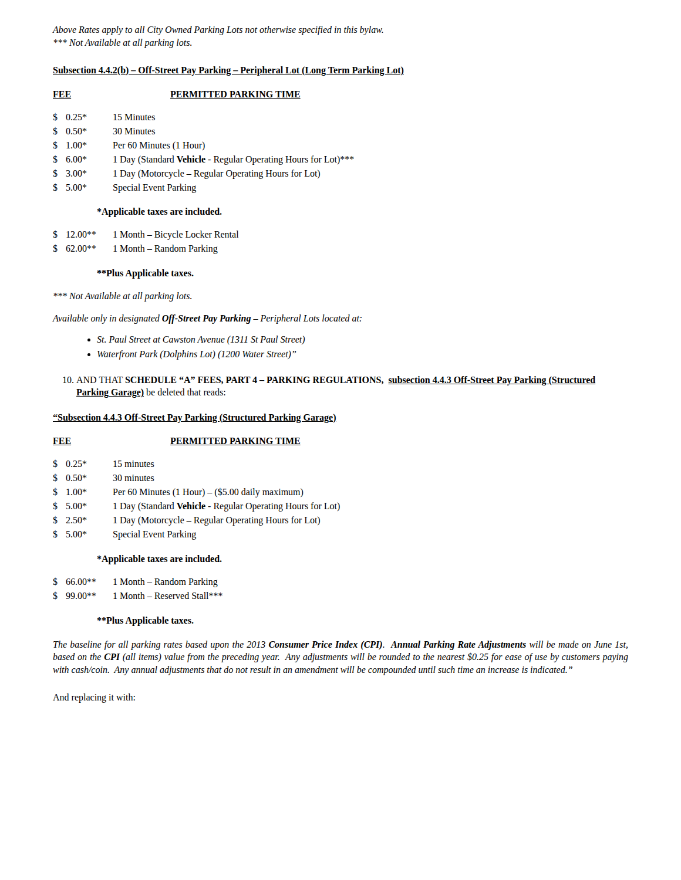Above Rates apply to all City Owned Parking Lots not otherwise specified in this bylaw.
*** Not Available at all parking lots.
Subsection 4.4.2(b) – Off-Street Pay Parking – Peripheral Lot (Long Term Parking Lot)
FEE PERMITTED PARKING TIME
| $ | 0.25* | 15 Minutes |
| $ | 0.50* | 30 Minutes |
| $ | 1.00* | Per 60 Minutes (1 Hour) |
| $ | 6.00* | 1 Day (Standard Vehicle - Regular Operating Hours for Lot)*** |
| $ | 3.00* | 1 Day (Motorcycle – Regular Operating Hours for Lot) |
| $ | 5.00* | Special Event Parking |
*Applicable taxes are included.
| $ | 12.00** | 1 Month – Bicycle Locker Rental |
| $ | 62.00** | 1 Month – Random Parking |
**Plus Applicable taxes.
*** Not Available at all parking lots.
Available only in designated Off-Street Pay Parking – Peripheral Lots located at:
St. Paul Street at Cawston Avenue (1311 St Paul Street)
Waterfront Park (Dolphins Lot) (1200 Water Street)”
AND THAT SCHEDULE “A” FEES, PART 4 – PARKING REGULATIONS, subsection 4.4.3 Off-Street Pay Parking (Structured Parking Garage) be deleted that reads:
“Subsection 4.4.3 Off-Street Pay Parking (Structured Parking Garage)
FEE PERMITTED PARKING TIME
| $ | 0.25* | 15 minutes |
| $ | 0.50* | 30 minutes |
| $ | 1.00* | Per 60 Minutes (1 Hour) – ($5.00 daily maximum) |
| $ | 5.00* | 1 Day (Standard Vehicle - Regular Operating Hours for Lot) |
| $ | 2.50* | 1 Day (Motorcycle – Regular Operating Hours for Lot) |
| $ | 5.00* | Special Event Parking |
*Applicable taxes are included.
| $ | 66.00** | 1 Month – Random Parking |
| $ | 99.00** | 1 Month – Reserved Stall*** |
**Plus Applicable taxes.
The baseline for all parking rates based upon the 2013 Consumer Price Index (CPI). Annual Parking Rate Adjustments will be made on June 1st, based on the CPI (all items) value from the preceding year. Any adjustments will be rounded to the nearest $0.25 for ease of use by customers paying with cash/coin. Any annual adjustments that do not result in an amendment will be compounded until such time an increase is indicated.”
And replacing it with: